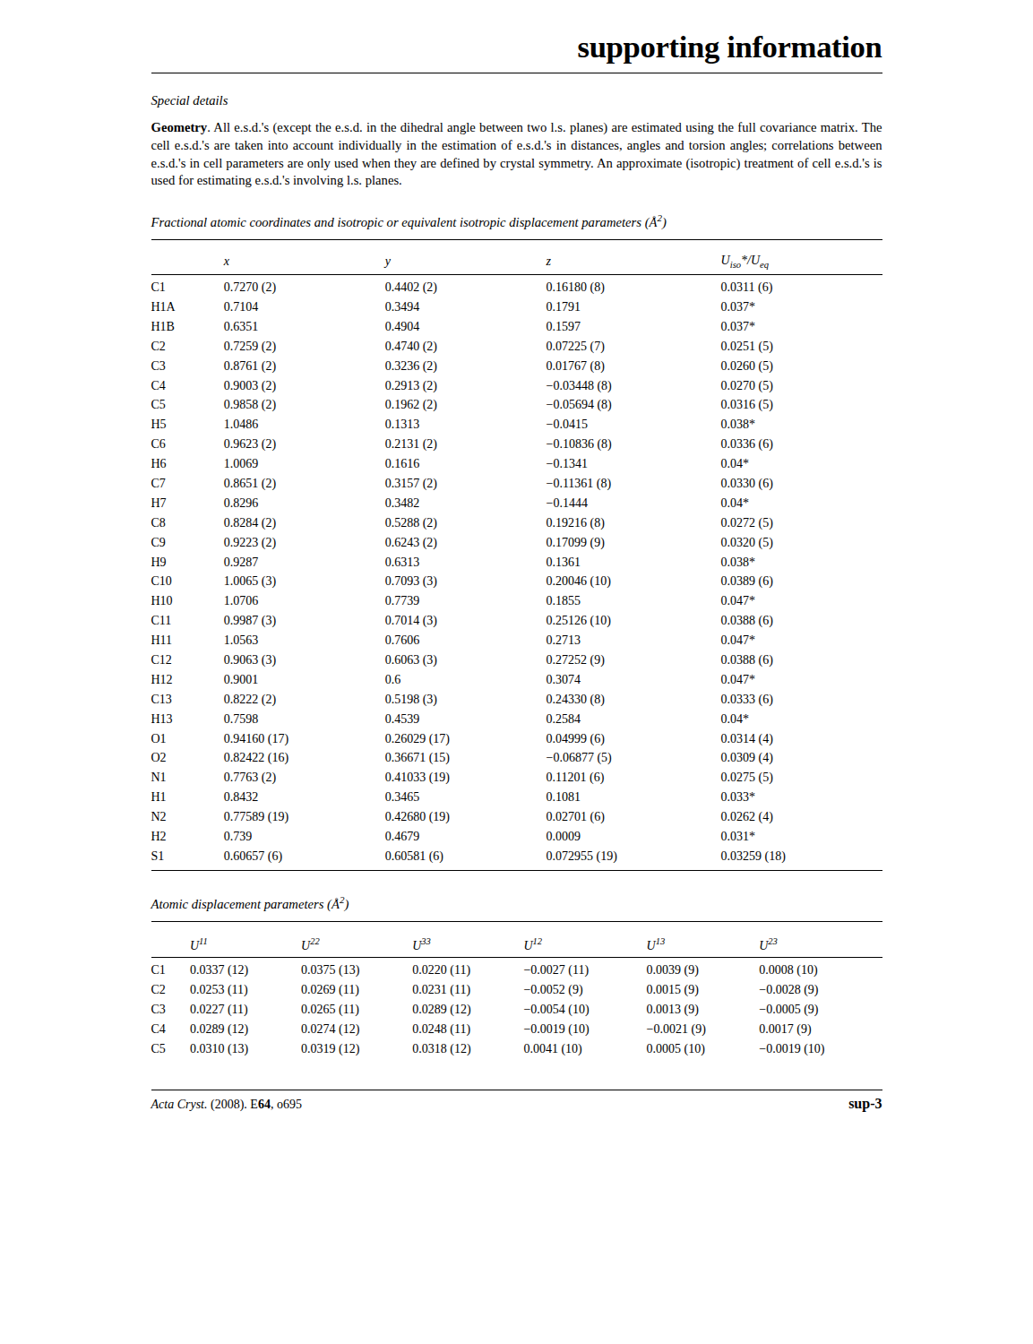supporting information
Special details
Geometry. All e.s.d.'s (except the e.s.d. in the dihedral angle between two l.s. planes) are estimated using the full covariance matrix. The cell e.s.d.'s are taken into account individually in the estimation of e.s.d.'s in distances, angles and torsion angles; correlations between e.s.d.'s in cell parameters are only used when they are defined by crystal symmetry. An approximate (isotropic) treatment of cell e.s.d.'s is used for estimating e.s.d.'s involving l.s. planes.
Fractional atomic coordinates and isotropic or equivalent isotropic displacement parameters (Å2)
| | x | y | z | U iso */ U eq |
| --- | --- | --- | --- | --- |
| C1 | 0.7270 (2) | 0.4402 (2) | 0.16180 (8) | 0.0311 (6) |
| H1A | 0.7104 | 0.3494 | 0.1791 | 0.037* |
| H1B | 0.6351 | 0.4904 | 0.1597 | 0.037* |
| C2 | 0.7259 (2) | 0.4740 (2) | 0.07225 (7) | 0.0251 (5) |
| C3 | 0.8761 (2) | 0.3236 (2) | 0.01767 (8) | 0.0260 (5) |
| C4 | 0.9003 (2) | 0.2913 (2) | −0.03448 (8) | 0.0270 (5) |
| C5 | 0.9858 (2) | 0.1962 (2) | −0.05694 (8) | 0.0316 (5) |
| H5 | 1.0486 | 0.1313 | −0.0415 | 0.038* |
| C6 | 0.9623 (2) | 0.2131 (2) | −0.10836 (8) | 0.0336 (6) |
| H6 | 1.0069 | 0.1616 | −0.1341 | 0.04* |
| C7 | 0.8651 (2) | 0.3157 (2) | −0.11361 (8) | 0.0330 (6) |
| H7 | 0.8296 | 0.3482 | −0.1444 | 0.04* |
| C8 | 0.8284 (2) | 0.5288 (2) | 0.19216 (8) | 0.0272 (5) |
| C9 | 0.9223 (2) | 0.6243 (2) | 0.17099 (9) | 0.0320 (5) |
| H9 | 0.9287 | 0.6313 | 0.1361 | 0.038* |
| C10 | 1.0065 (3) | 0.7093 (3) | 0.20046 (10) | 0.0389 (6) |
| H10 | 1.0706 | 0.7739 | 0.1855 | 0.047* |
| C11 | 0.9987 (3) | 0.7014 (3) | 0.25126 (10) | 0.0388 (6) |
| H11 | 1.0563 | 0.7606 | 0.2713 | 0.047* |
| C12 | 0.9063 (3) | 0.6063 (3) | 0.27252 (9) | 0.0388 (6) |
| H12 | 0.9001 | 0.6 | 0.3074 | 0.047* |
| C13 | 0.8222 (2) | 0.5198 (3) | 0.24330 (8) | 0.0333 (6) |
| H13 | 0.7598 | 0.4539 | 0.2584 | 0.04* |
| O1 | 0.94160 (17) | 0.26029 (17) | 0.04999 (6) | 0.0314 (4) |
| O2 | 0.82422 (16) | 0.36671 (15) | −0.06877 (5) | 0.0309 (4) |
| N1 | 0.7763 (2) | 0.41033 (19) | 0.11201 (6) | 0.0275 (5) |
| H1 | 0.8432 | 0.3465 | 0.1081 | 0.033* |
| N2 | 0.77589 (19) | 0.42680 (19) | 0.02701 (6) | 0.0262 (4) |
| H2 | 0.739 | 0.4679 | 0.0009 | 0.031* |
| S1 | 0.60657 (6) | 0.60581 (6) | 0.072955 (19) | 0.03259 (18) |
Atomic displacement parameters (Å2)
| | U 11 | U 22 | U 33 | U 12 | U 13 | U 23 |
| --- | --- | --- | --- | --- | --- | --- |
| C1 | 0.0337 (12) | 0.0375 (13) | 0.0220 (11) | −0.0027 (11) | 0.0039 (9) | 0.0008 (10) |
| C2 | 0.0253 (11) | 0.0269 (11) | 0.0231 (11) | −0.0052 (9) | 0.0015 (9) | −0.0028 (9) |
| C3 | 0.0227 (11) | 0.0265 (11) | 0.0289 (12) | −0.0054 (10) | 0.0013 (9) | −0.0005 (9) |
| C4 | 0.0289 (12) | 0.0274 (12) | 0.0248 (11) | −0.0019 (10) | −0.0021 (9) | 0.0017 (9) |
| C5 | 0.0310 (13) | 0.0319 (12) | 0.0318 (12) | 0.0041 (10) | 0.0005 (10) | −0.0019 (10) |
Acta Cryst. (2008). E64, o695 sup-3